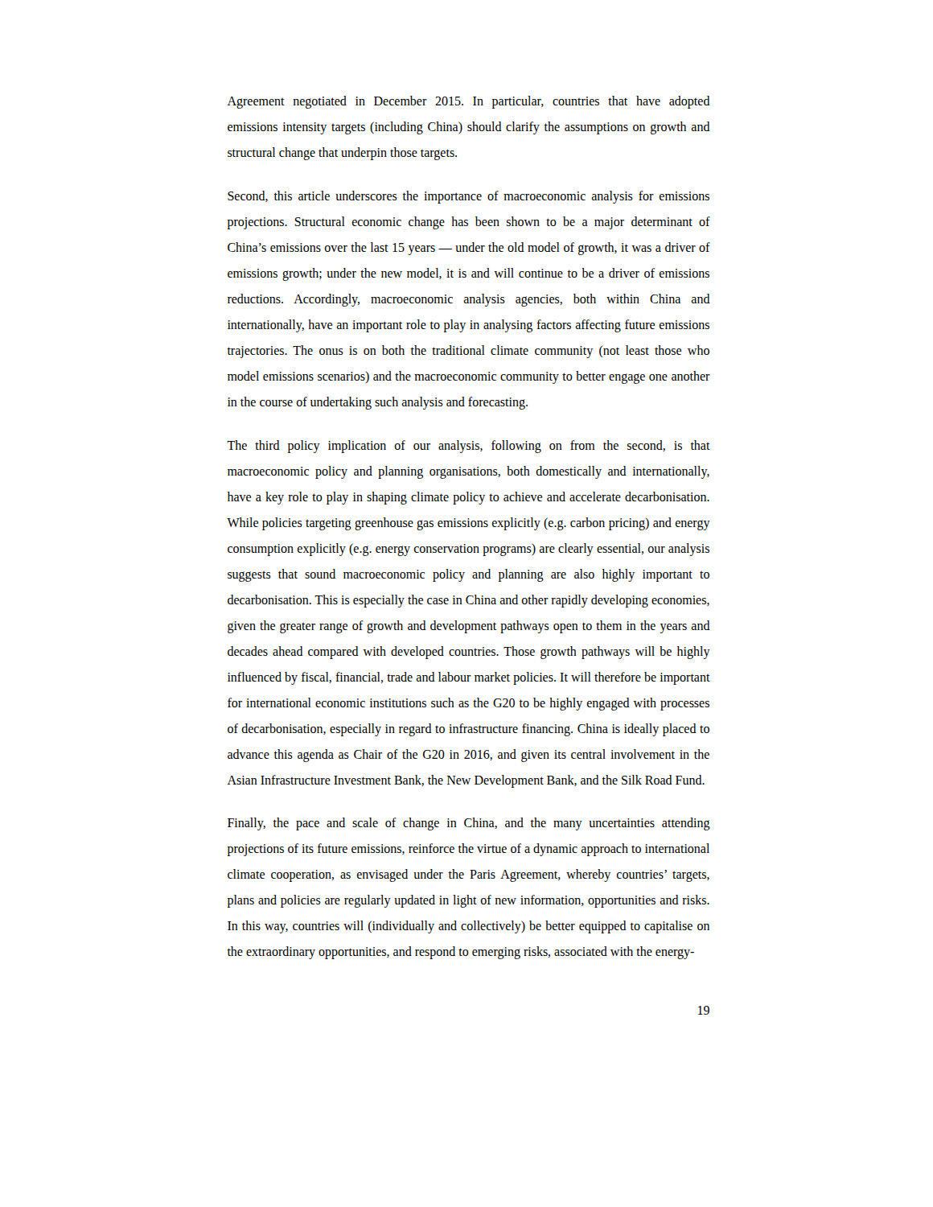Agreement negotiated in December 2015. In particular, countries that have adopted emissions intensity targets (including China) should clarify the assumptions on growth and structural change that underpin those targets.
Second, this article underscores the importance of macroeconomic analysis for emissions projections. Structural economic change has been shown to be a major determinant of China’s emissions over the last 15 years — under the old model of growth, it was a driver of emissions growth; under the new model, it is and will continue to be a driver of emissions reductions. Accordingly, macroeconomic analysis agencies, both within China and internationally, have an important role to play in analysing factors affecting future emissions trajectories. The onus is on both the traditional climate community (not least those who model emissions scenarios) and the macroeconomic community to better engage one another in the course of undertaking such analysis and forecasting.
The third policy implication of our analysis, following on from the second, is that macroeconomic policy and planning organisations, both domestically and internationally, have a key role to play in shaping climate policy to achieve and accelerate decarbonisation. While policies targeting greenhouse gas emissions explicitly (e.g. carbon pricing) and energy consumption explicitly (e.g. energy conservation programs) are clearly essential, our analysis suggests that sound macroeconomic policy and planning are also highly important to decarbonisation. This is especially the case in China and other rapidly developing economies, given the greater range of growth and development pathways open to them in the years and decades ahead compared with developed countries. Those growth pathways will be highly influenced by fiscal, financial, trade and labour market policies. It will therefore be important for international economic institutions such as the G20 to be highly engaged with processes of decarbonisation, especially in regard to infrastructure financing. China is ideally placed to advance this agenda as Chair of the G20 in 2016, and given its central involvement in the Asian Infrastructure Investment Bank, the New Development Bank, and the Silk Road Fund.
Finally, the pace and scale of change in China, and the many uncertainties attending projections of its future emissions, reinforce the virtue of a dynamic approach to international climate cooperation, as envisaged under the Paris Agreement, whereby countries’ targets, plans and policies are regularly updated in light of new information, opportunities and risks. In this way, countries will (individually and collectively) be better equipped to capitalise on the extraordinary opportunities, and respond to emerging risks, associated with the energy-
19